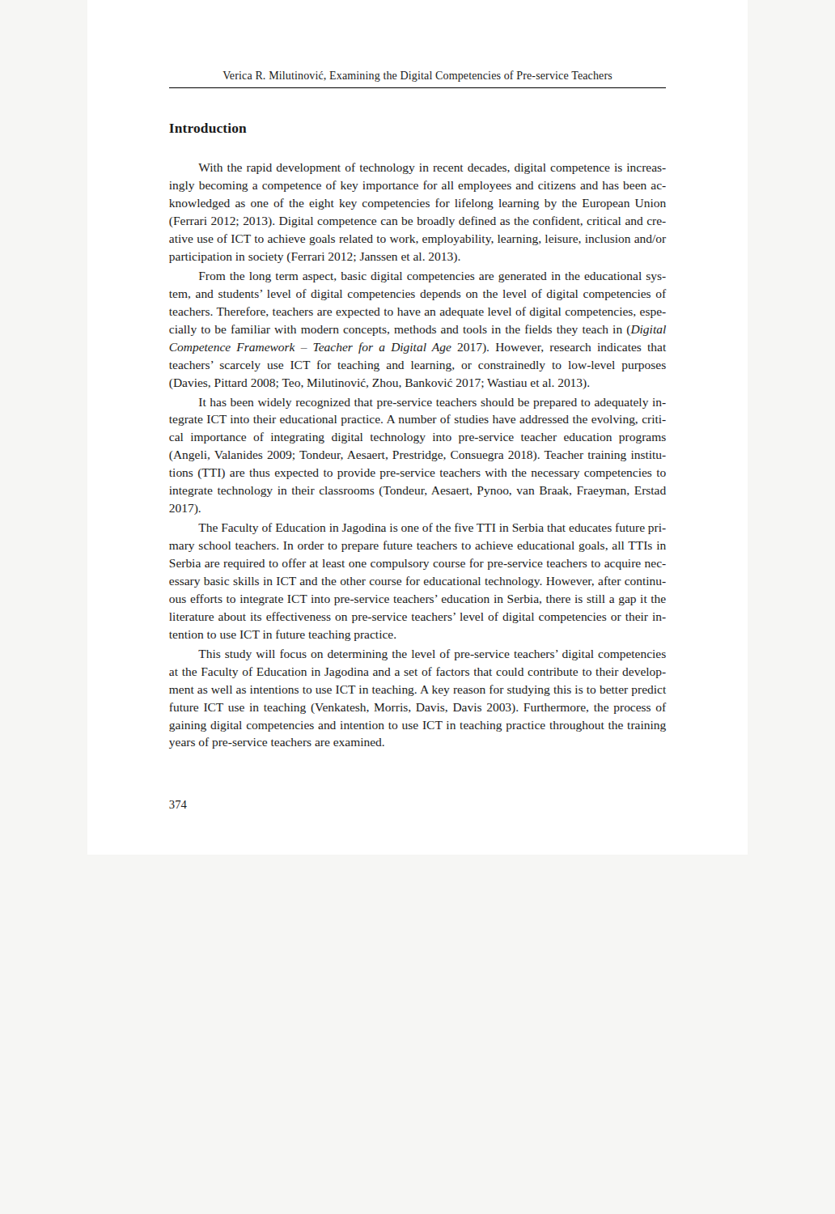Verica R. Milutinović, Examining the Digital Competencies of Pre-service Teachers
Introduction
With the rapid development of technology in recent decades, digital competence is increasingly becoming a competence of key importance for all employees and citizens and has been acknowledged as one of the eight key competencies for lifelong learning by the European Union (Ferrari 2012; 2013). Digital competence can be broadly defined as the confident, critical and creative use of ICT to achieve goals related to work, employability, learning, leisure, inclusion and/or participation in society (Ferrari 2012; Janssen et al. 2013).
From the long term aspect, basic digital competencies are generated in the educational system, and students’ level of digital competencies depends on the level of digital competencies of teachers. Therefore, teachers are expected to have an adequate level of digital competencies, especially to be familiar with modern concepts, methods and tools in the fields they teach in (Digital Competence Framework – Teacher for a Digital Age 2017). However, research indicates that teachers’ scarcely use ICT for teaching and learning, or constrainedly to low-level purposes (Davies, Pittard 2008; Teo, Milutinović, Zhou, Banković 2017; Wastiau et al. 2013).
It has been widely recognized that pre-service teachers should be prepared to adequately integrate ICT into their educational practice. A number of studies have addressed the evolving, critical importance of integrating digital technology into pre-service teacher education programs (Angeli, Valanides 2009; Tondeur, Aesaert, Prestridge, Consuegra 2018). Teacher training institutions (TTI) are thus expected to provide pre-service teachers with the necessary competencies to integrate technology in their classrooms (Tondeur, Aesaert, Pynoo, van Braak, Fraeyman, Erstad 2017).
The Faculty of Education in Jagodina is one of the five TTI in Serbia that educates future primary school teachers. In order to prepare future teachers to achieve educational goals, all TTIs in Serbia are required to offer at least one compulsory course for pre-service teachers to acquire necessary basic skills in ICT and the other course for educational technology. However, after continuous efforts to integrate ICT into pre-service teachers’ education in Serbia, there is still a gap it the literature about its effectiveness on pre-service teachers’ level of digital competencies or their intention to use ICT in future teaching practice.
This study will focus on determining the level of pre-service teachers’ digital competencies at the Faculty of Education in Jagodina and a set of factors that could contribute to their development as well as intentions to use ICT in teaching. A key reason for studying this is to better predict future ICT use in teaching (Venkatesh, Morris, Davis, Davis 2003). Furthermore, the process of gaining digital competencies and intention to use ICT in teaching practice throughout the training years of pre-service teachers are examined.
374